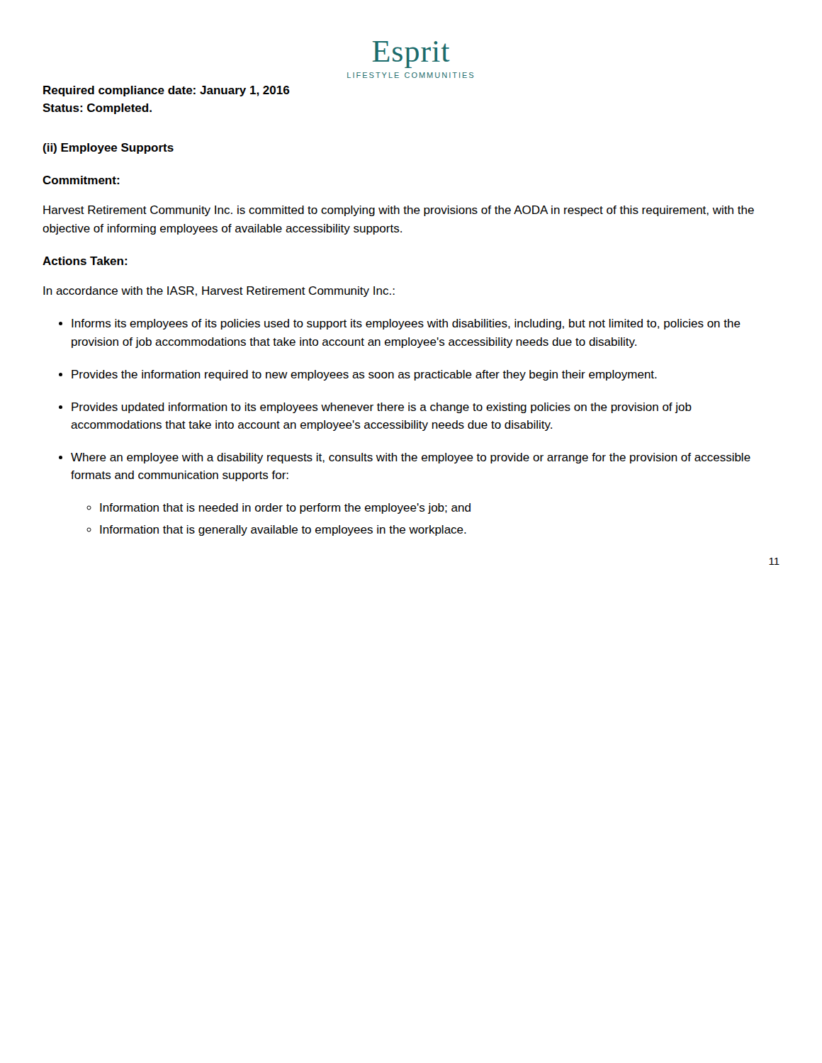Esprit
LIFESTYLE COMMUNITIES
Required compliance date: January 1, 2016
Status: Completed.
(ii) Employee Supports
Commitment:
Harvest Retirement Community Inc. is committed to complying with the provisions of the AODA in respect of this requirement, with the objective of informing employees of available accessibility supports.
Actions Taken:
In accordance with the IASR, Harvest Retirement Community Inc.:
Informs its employees of its policies used to support its employees with disabilities, including, but not limited to, policies on the provision of job accommodations that take into account an employee's accessibility needs due to disability.
Provides the information required to new employees as soon as practicable after they begin their employment.
Provides updated information to its employees whenever there is a change to existing policies on the provision of job accommodations that take into account an employee's accessibility needs due to disability.
Where an employee with a disability requests it, consults with the employee to provide or arrange for the provision of accessible formats and communication supports for:
Information that is needed in order to perform the employee's job; and
Information that is generally available to employees in the workplace.
11